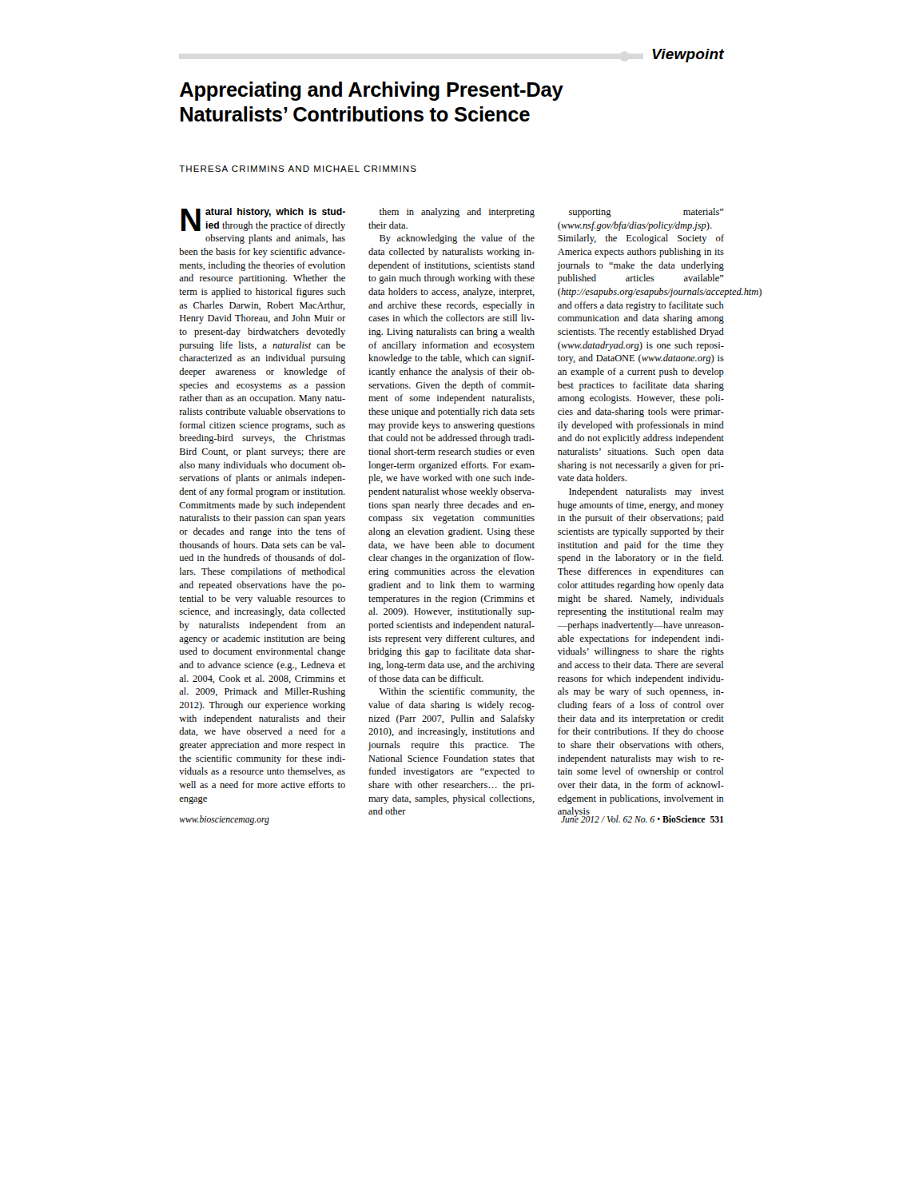Viewpoint
Appreciating and Archiving Present-Day
Naturalists’ Contributions to Science
Theresa Crimmins and Michael Crimmins
Natural history, which is studied through the practice of directly observing plants and animals, has been the basis for key scientific advancements, including the theories of evolution and resource partitioning. Whether the term is applied to historical figures such as Charles Darwin, Robert MacArthur, Henry David Thoreau, and John Muir or to present-day birdwatchers devotedly pursuing life lists, a naturalist can be characterized as an individual pursuing deeper awareness or knowledge of species and ecosystems as a passion rather than as an occupation. Many naturalists contribute valuable observations to formal citizen science programs, such as breeding-bird surveys, the Christmas Bird Count, or plant surveys; there are also many individuals who document observations of plants or animals independent of any formal program or institution. Commitments made by such independent naturalists to their passion can span years or decades and range into the tens of thousands of hours. Data sets can be valued in the hundreds of thousands of dollars. These compilations of methodical and repeated observations have the potential to be very valuable resources to science, and increasingly, data collected by naturalists independent from an agency or academic institution are being used to document environmental change and to advance science (e.g., Ledneva et al. 2004, Cook et al. 2008, Crimmins et al. 2009, Primack and Miller-Rushing 2012). Through our experience working with independent naturalists and their data, we have observed a need for a greater appreciation and more respect in the scientific community for these individuals as a resource unto themselves, as well as a need for more active efforts to engage
them in analyzing and interpreting their data.
By acknowledging the value of the data collected by naturalists working independent of institutions, scientists stand to gain much through working with these data holders to access, analyze, interpret, and archive these records, especially in cases in which the collectors are still living. Living naturalists can bring a wealth of ancillary information and ecosystem knowledge to the table, which can significantly enhance the analysis of their observations. Given the depth of commitment of some independent naturalists, these unique and potentially rich data sets may provide keys to answering questions that could not be addressed through traditional short-term research studies or even longer-term organized efforts. For example, we have worked with one such independent naturalist whose weekly observations span nearly three decades and encompass six vegetation communities along an elevation gradient. Using these data, we have been able to document clear changes in the organization of flowering communities across the elevation gradient and to link them to warming temperatures in the region (Crimmins et al. 2009). However, institutionally supported scientists and independent naturalists represent very different cultures, and bridging this gap to facilitate data sharing, long-term data use, and the archiving of those data can be difficult.
Within the scientific community, the value of data sharing is widely recognized (Parr 2007, Pullin and Salafsky 2010), and increasingly, institutions and journals require this practice. The National Science Foundation states that funded investigators are “expected to share with other researchers… the primary data, samples, physical collections, and other
supporting materials” (www.nsf.gov/bfa/dias/policy/dmp.jsp). Similarly, the Ecological Society of America expects authors publishing in its journals to “make the data underlying published articles available” (http://esapubs.org/esapubs/journals/accepted.htm) and offers a data registry to facilitate such communication and data sharing among scientists. The recently established Dryad (www.datadryad.org) is one such repository, and DataONE (www.dataone.org) is an example of a current push to develop best practices to facilitate data sharing among ecologists. However, these policies and data-sharing tools were primarily developed with professionals in mind and do not explicitly address independent naturalists’ situations. Such open data sharing is not necessarily a given for private data holders.
Independent naturalists may invest huge amounts of time, energy, and money in the pursuit of their observations; paid scientists are typically supported by their institution and paid for the time they spend in the laboratory or in the field. These differences in expenditures can color attitudes regarding how openly data might be shared. Namely, individuals representing the institutional realm may—perhaps inadvertently—have unreasonable expectations for independent individuals’ willingness to share the rights and access to their data. There are several reasons for which independent individuals may be wary of such openness, including fears of a loss of control over their data and its interpretation or credit for their contributions. If they do choose to share their observations with others, independent naturalists may wish to retain some level of ownership or control over their data, in the form of acknowledgement in publications, involvement in analysis
www.biosciencemag.org
June 2012 / Vol. 62 No. 6 • BioScience 531